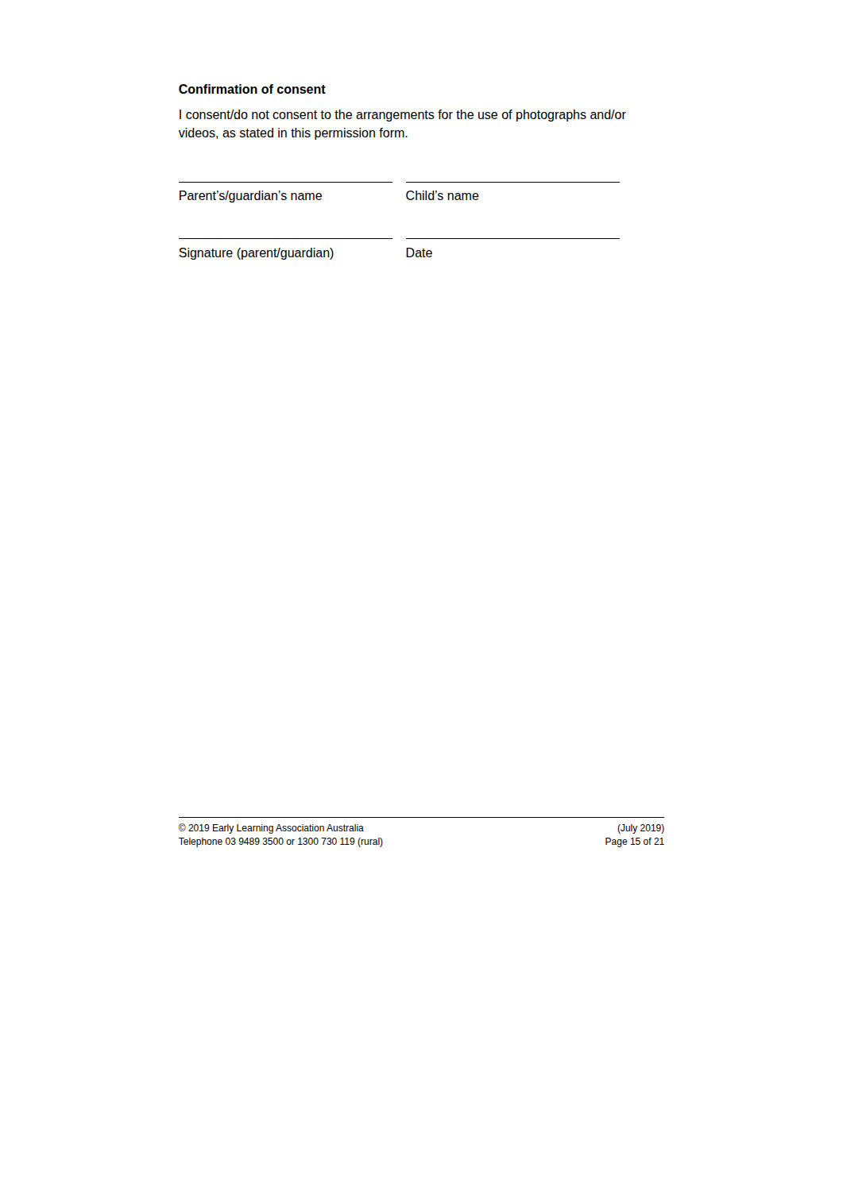Confirmation of consent
I consent/do not consent to the arrangements for the use of photographs and/or videos, as stated in this permission form.
Parent’s/guardian’s name
Child’s name
Signature (parent/guardian)
Date
© 2019 Early Learning Association Australia
Telephone 03 9489 3500 or 1300 730 119 (rural)
(July 2019)
Page 15 of 21